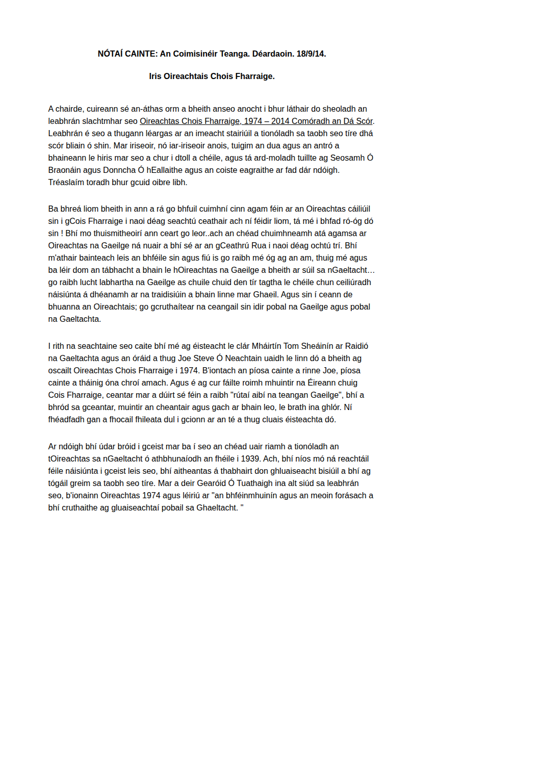NÓTAÍ CAINTE: An Coimisinéir Teanga. Déardaoin. 18/9/14.
Iris Oireachtais Chois Fharraige.
A chairde, cuireann sé an-áthas orm a bheith anseo anocht i bhur láthair do sheoladh an leabhrán slachtmhar seo Oireachtas Chois Fharraige, 1974 – 2014 Comóradh an Dá Scór. Leabhrán é seo a thugann léargas ar an imeacht stairiúil a tionóladh sa taobh seo tíre dhá scór bliain ó shin. Mar iriseoir, nó iar-iriseoir anois, tuigim an dua agus an antró a bhaineann le hiris mar seo a chur i dtoll a chéile, agus tá ard-moladh tuillte ag Seosamh Ó Braonáin agus Donncha Ó hEallaithe agus an coiste eagraithe ar fad dár ndóigh. Tréaslaím toradh bhur gcuid oibre libh.
Ba bhreá liom bheith in ann a rá go bhfuil cuimhní cinn agam féin ar an Oireachtas cáiliúil sin i gCois Fharraige i naoi déag seachtú ceathair ach ní féidir liom, tá mé i bhfad ró-óg dó sin ! Bhí mo thuismitheoirí ann ceart go leor..ach an chéad chuimhneamh atá agamsa ar Oireachtas na Gaeilge ná nuair a bhí sé ar an gCeathrú Rua i naoi déag ochtú trí. Bhí m'athair bainteach leis an bhféile sin agus fiú is go raibh mé óg ag an am, thuig mé agus ba léir dom an tábhacht a bhain le hOireachtas na Gaeilge a bheith ar súil sa nGaeltacht… go raibh lucht labhartha na Gaeilge as chuile chuid den tír tagtha le chéile chun ceiliúradh náisiúnta á dhéanamh ar na traidisiúin a bhain linne mar Ghaeil. Agus sin í ceann de bhuanna an Oireachtais; go gcruthaítear na ceangail sin idir pobal na Gaeilge agus pobal na Gaeltachta.
I rith na seachtaine seo caite bhí mé ag éisteacht le clár Mháirtín Tom Sheáinín ar Raidió na Gaeltachta agus an óráid a thug Joe Steve Ó Neachtain uaidh le linn dó a bheith ag oscailt Oireachtas Chois Fharraige i 1974. B'iontach an píosa cainte a rinne Joe, píosa cainte a tháinig óna chroí amach. Agus é ag cur fáilte roimh mhuintir na Éireann chuig Cois Fharraige, ceantar mar a dúirt sé féin a raibh "rútaí aibí na teangan Gaeilge", bhí a bhród sa gceantar, muintir an cheantair agus gach ar bhain leo, le brath ina ghlór. Ní fhéadfadh gan a fhocail fhileata dul i gcionn ar an té a thug cluais éisteachta dó.
Ar ndóigh bhí údar bróid i gceist mar ba í seo an chéad uair riamh a tionóladh an tOireachtas sa nGaeltacht ó athbhunaíodh an fhéile i 1939. Ach, bhí níos mó ná reachtáil féile náisiúnta i gceist leis seo, bhí aitheantas á thabhairt don ghluaiseacht bisiúil a bhí ag tógáil greim sa taobh seo tíre. Mar a deir Gearóid Ó Tuathaigh ina alt siúd sa leabhrán seo, b'ionainn Oireachtas 1974 agus léiriú ar "an bhféinmhuinín agus an meoin forásach a bhí cruthaithe ag gluaiseachtaí pobail sa Ghaeltacht. "